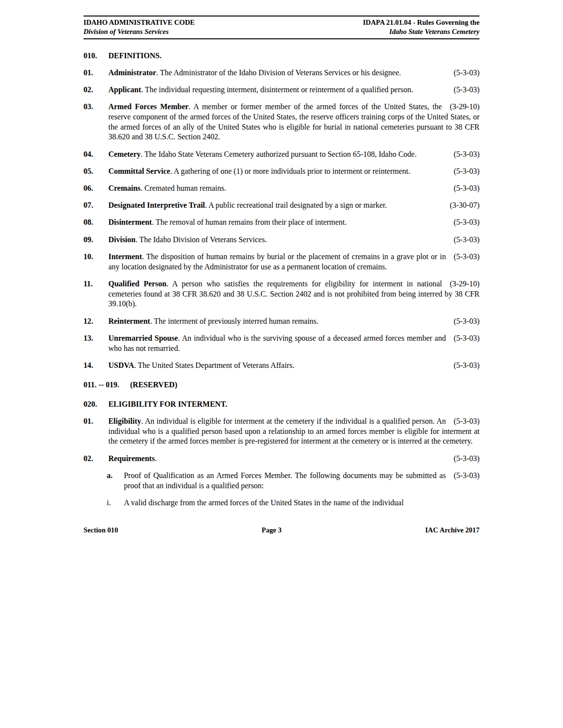IDAHO ADMINISTRATIVE CODE Division of Veterans Services
IDAPA 21.01.04 - Rules Governing the Idaho State Veterans Cemetery
010.
DEFINITIONS.
01.
(5-3-03) Administrator. The Administrator of the Idaho Division of Veterans Services or his designee.
02.
(5-3-03) Applicant. The individual requesting interment, disinterment or reinterment of a qualified person.
03.
(3-29-10) Armed Forces Member. A member or former member of the armed forces of the United States, the reserve component of the armed forces of the United States, the reserve officers training corps of the United States, or the armed forces of an ally of the United States who is eligible for burial in national cemeteries pursuant to 38 CFR 38.620 and 38 U.S.C. Section 2402.
04.
(5-3-03) Cemetery. The Idaho State Veterans Cemetery authorized pursuant to Section 65-108, Idaho Code.
05.
(5-3-03) Committal Service. A gathering of one (1) or more individuals prior to interment or reinterment.
06.
(5-3-03) Cremains. Cremated human remains.
07.
(3-30-07) Designated Interpretive Trail. A public recreational trail designated by a sign or marker.
08.
(5-3-03) Disinterment. The removal of human remains from their place of interment.
09.
(5-3-03) Division. The Idaho Division of Veterans Services.
10.
(5-3-03) Interment. The disposition of human remains by burial or the placement of cremains in a grave plot or in any location designated by the Administrator for use as a permanent location of cremains.
11.
(3-29-10) Qualified Person. A person who satisfies the requirements for eligibility for interment in national cemeteries found at 38 CFR 38.620 and 38 U.S.C. Section 2402 and is not prohibited from being interred by 38 CFR 39.10(b).
12.
(5-3-03) Reinterment. The interment of previously interred human remains.
13.
(5-3-03) Unremarried Spouse. An individual who is the surviving spouse of a deceased armed forces member and who has not remarried.
14.
(5-3-03) USDVA. The United States Department of Veterans Affairs.
011. -- 019.
(RESERVED)
020.
ELIGIBILITY FOR INTERMENT.
01.
(5-3-03) Eligibility. An individual is eligible for interment at the cemetery if the individual is a qualified person. An individual who is a qualified person based upon a relationship to an armed forces member is eligible for interment at the cemetery if the armed forces member is pre-registered for interment at the cemetery or is interred at the cemetery.
02.
(5-3-03) Requirements.
a.
(5-3-03) Proof of Qualification as an Armed Forces Member. The following documents may be submitted as proof that an individual is a qualified person:
i.
A valid discharge from the armed forces of the United States in the name of the individual
Section 010
Page 3
IAC Archive 2017